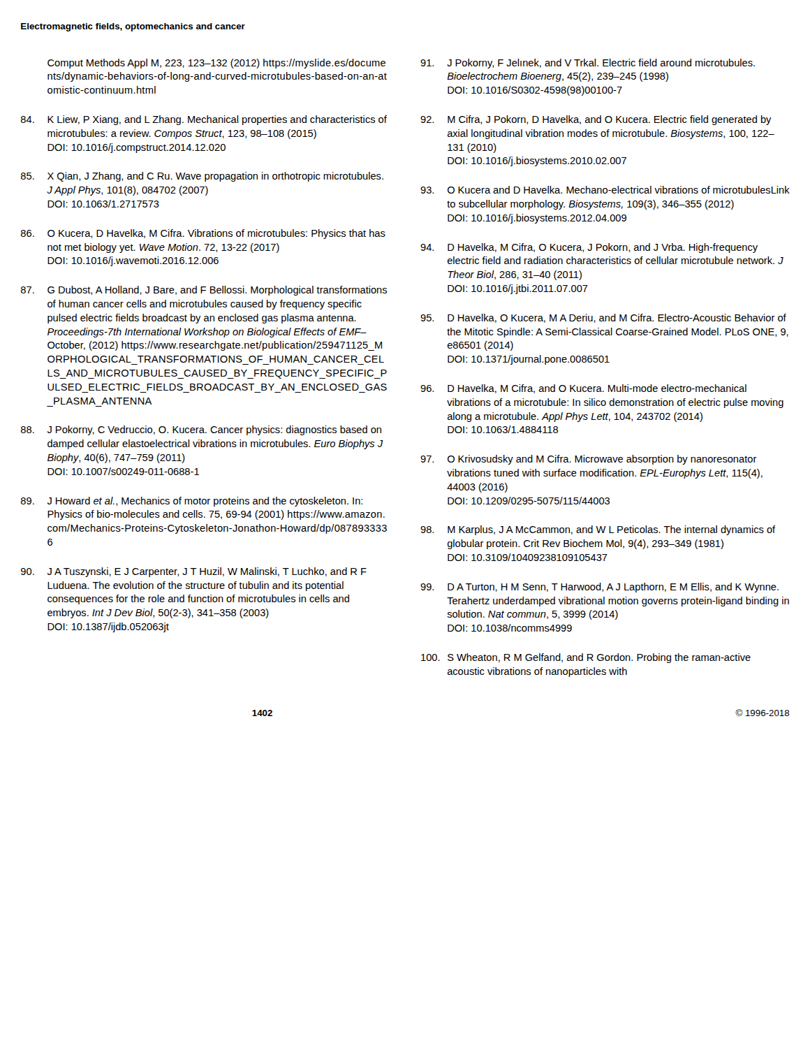Electromagnetic fields, optomechanics and cancer
Comput Methods Appl M, 223, 123–132 (2012) https://myslide.es/documents/dynamic-behaviors-of-long-and-curved-microtubules-based-on-an-atomistic-continuum.html
84. K Liew, P Xiang, and L Zhang. Mechanical properties and characteristics of microtubules: a review. Compos Struct, 123, 98–108 (2015)
DOI: 10.1016/j.compstruct.2014.12.020
85. X Qian, J Zhang, and C Ru. Wave propagation in orthotropic microtubules. J Appl Phys, 101(8), 084702 (2007)
DOI: 10.1063/1.2717573
86. O Kucera, D Havelka, M Cifra. Vibrations of microtubules: Physics that has not met biology yet. Wave Motion. 72, 13-22 (2017)
DOI: 10.1016/j.wavemoti.2016.12.006
87. G Dubost, A Holland, J Bare, and F Bellossi. Morphological transformations of human cancer cells and microtubules caused by frequency specific pulsed electric fields broadcast by an enclosed gas plasma antenna. Proceedings-7th International Workshop on Biological Effects of EMF– October, (2012) https://www.researchgate.net/publication/259471125_MORPHOLOGICAL_TRANSFORMATIONS_OF_HUMAN_CANCER_CELLS_AND_MICROTUBULES_CAUSED_BY_FREQUENCY_SPECIFIC_PULSED_ELECTRIC_FIELDS_BROADCAST_BY_AN_ENCLOSED_GAS_PLASMA_ANTENNA
88. J Pokorny, C Vedruccio, O. Kucera. Cancer physics: diagnostics based on damped cellular elastoelectrical vibrations in microtubules. Euro Biophys J Biophy, 40(6), 747–759 (2011)
DOI: 10.1007/s00249-011-0688-1
89. J Howard et al., Mechanics of motor proteins and the cytoskeleton. In: Physics of bio-molecules and cells. 75, 69-94 (2001) https://www.amazon.com/Mechanics-Proteins-Cytoskeleton-Jonathon-Howard/dp/0878933336
90. J A Tuszynski, E J Carpenter, J T Huzil, W Malinski, T Luchko, and R F Luduena. The evolution of the structure of tubulin and its potential consequences for the role and function of microtubules in cells and embryos. Int J Dev Biol, 50(2-3), 341–358 (2003)
DOI: 10.1387/ijdb.052063jt
91. J Pokorny, F Jelınek, and V Trkal. Electric field around microtubules. Bioelectrochem Bioenerg, 45(2), 239–245 (1998)
DOI: 10.1016/S0302-4598(98)00100-7
92. M Cifra, J Pokorn, D Havelka, and O Kucera. Electric field generated by axial longitudinal vibration modes of microtubule. Biosystems, 100, 122– 131 (2010)
DOI: 10.1016/j.biosystems.2010.02.007
93. O Kucera and D Havelka. Mechano-electrical vibrations of microtubulesLink to subcellular morphology. Biosystems, 109(3), 346–355 (2012)
DOI: 10.1016/j.biosystems.2012.04.009
94. D Havelka, M Cifra, O Kucera, J Pokorn, and J Vrba. High-frequency electric field and radiation characteristics of cellular microtubule network. J Theor Biol, 286, 31–40 (2011)
DOI: 10.1016/j.jtbi.2011.07.007
95. D Havelka, O Kucera, M A Deriu, and M Cifra. Electro-Acoustic Behavior of the Mitotic Spindle: A Semi-Classical Coarse-Grained Model. PLoS ONE, 9, e86501 (2014)
DOI: 10.1371/journal.pone.0086501
96. D Havelka, M Cifra, and O Kucera. Multi-mode electro-mechanical vibrations of a microtubule: In silico demonstration of electric pulse moving along a microtubule. Appl Phys Lett, 104, 243702 (2014)
DOI: 10.1063/1.4884118
97. O Krivosudsky and M Cifra. Microwave absorption by nanoresonator vibrations tuned with surface modification. EPL-Europhys Lett, 115(4), 44003 (2016)
DOI: 10.1209/0295-5075/115/44003
98. M Karplus, J A McCammon, and W L Peticolas. The internal dynamics of globular protein. Crit Rev Biochem Mol, 9(4), 293–349 (1981)
DOI: 10.3109/10409238109105437
99. D A Turton, H M Senn, T Harwood, A J Lapthorn, E M Ellis, and K Wynne. Terahertz underdamped vibrational motion governs protein-ligand binding in solution. Nat commun, 5, 3999 (2014)
DOI: 10.1038/ncomms4999
100. S Wheaton, R M Gelfand, and R Gordon. Probing the raman-active acoustic vibrations of nanoparticles with
1402 © 1996-2018